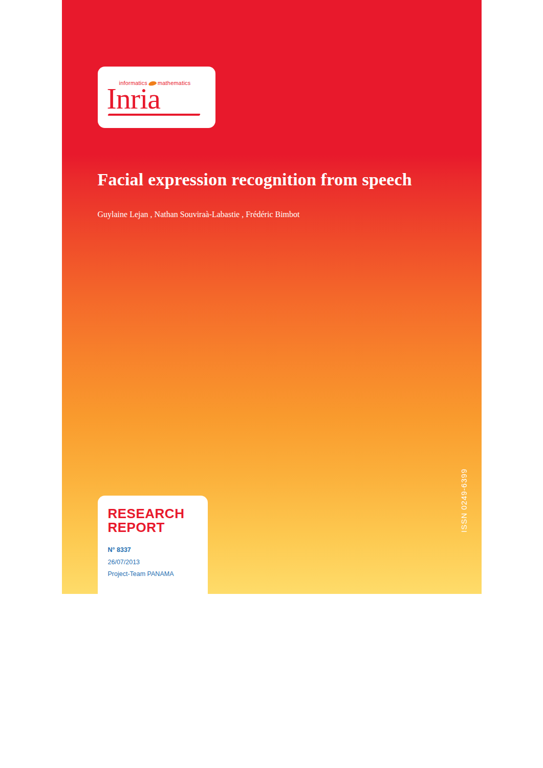informatics mathematics
Inria
Facial expression recognition from speech
Guylaine Lejan , Nathan Souviraà-Labastie , Frédéric Bimbot
RESEARCH
REPORT
N° 8337
26/07/2013
Project-Team PANAMA
ISSN 0249-6399